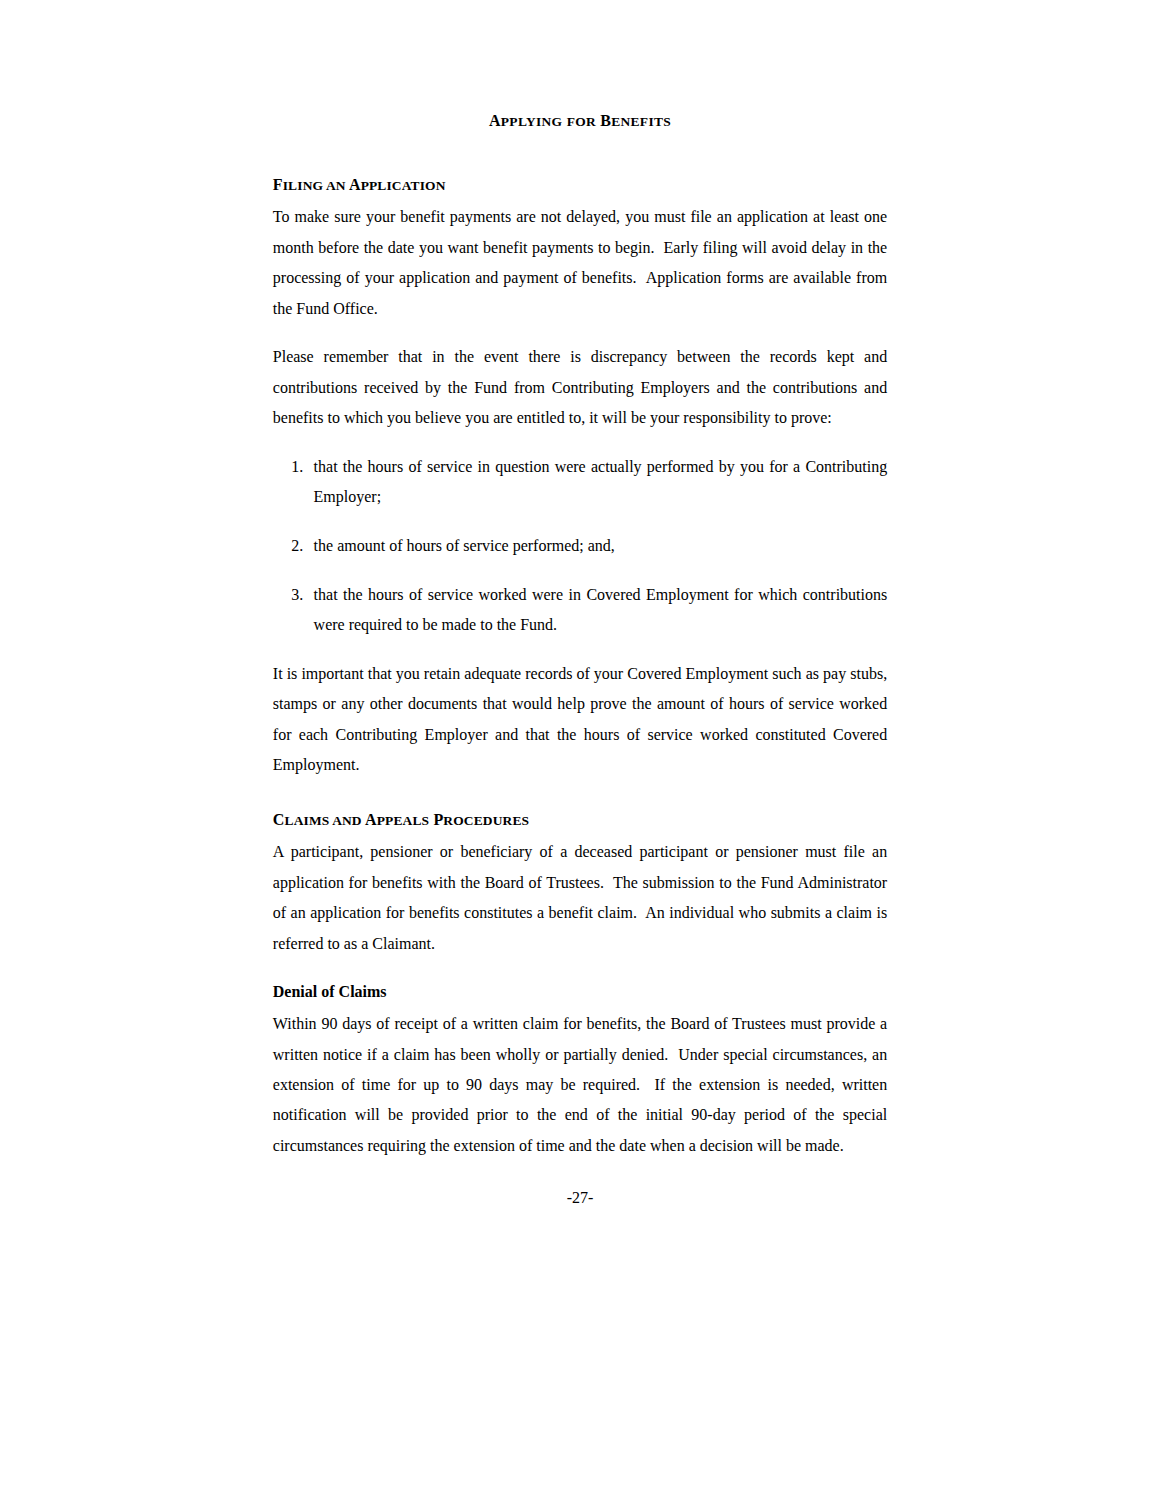APPLYING FOR BENEFITS
FILING AN APPLICATION
To make sure your benefit payments are not delayed, you must file an application at least one month before the date you want benefit payments to begin. Early filing will avoid delay in the processing of your application and payment of benefits. Application forms are available from the Fund Office.
Please remember that in the event there is discrepancy between the records kept and contributions received by the Fund from Contributing Employers and the contributions and benefits to which you believe you are entitled to, it will be your responsibility to prove:
that the hours of service in question were actually performed by you for a Contributing Employer;
the amount of hours of service performed; and,
that the hours of service worked were in Covered Employment for which contributions were required to be made to the Fund.
It is important that you retain adequate records of your Covered Employment such as pay stubs, stamps or any other documents that would help prove the amount of hours of service worked for each Contributing Employer and that the hours of service worked constituted Covered Employment.
CLAIMS AND APPEALS PROCEDURES
A participant, pensioner or beneficiary of a deceased participant or pensioner must file an application for benefits with the Board of Trustees. The submission to the Fund Administrator of an application for benefits constitutes a benefit claim. An individual who submits a claim is referred to as a Claimant.
Denial of Claims
Within 90 days of receipt of a written claim for benefits, the Board of Trustees must provide a written notice if a claim has been wholly or partially denied. Under special circumstances, an extension of time for up to 90 days may be required. If the extension is needed, written notification will be provided prior to the end of the initial 90-day period of the special circumstances requiring the extension of time and the date when a decision will be made.
-27-